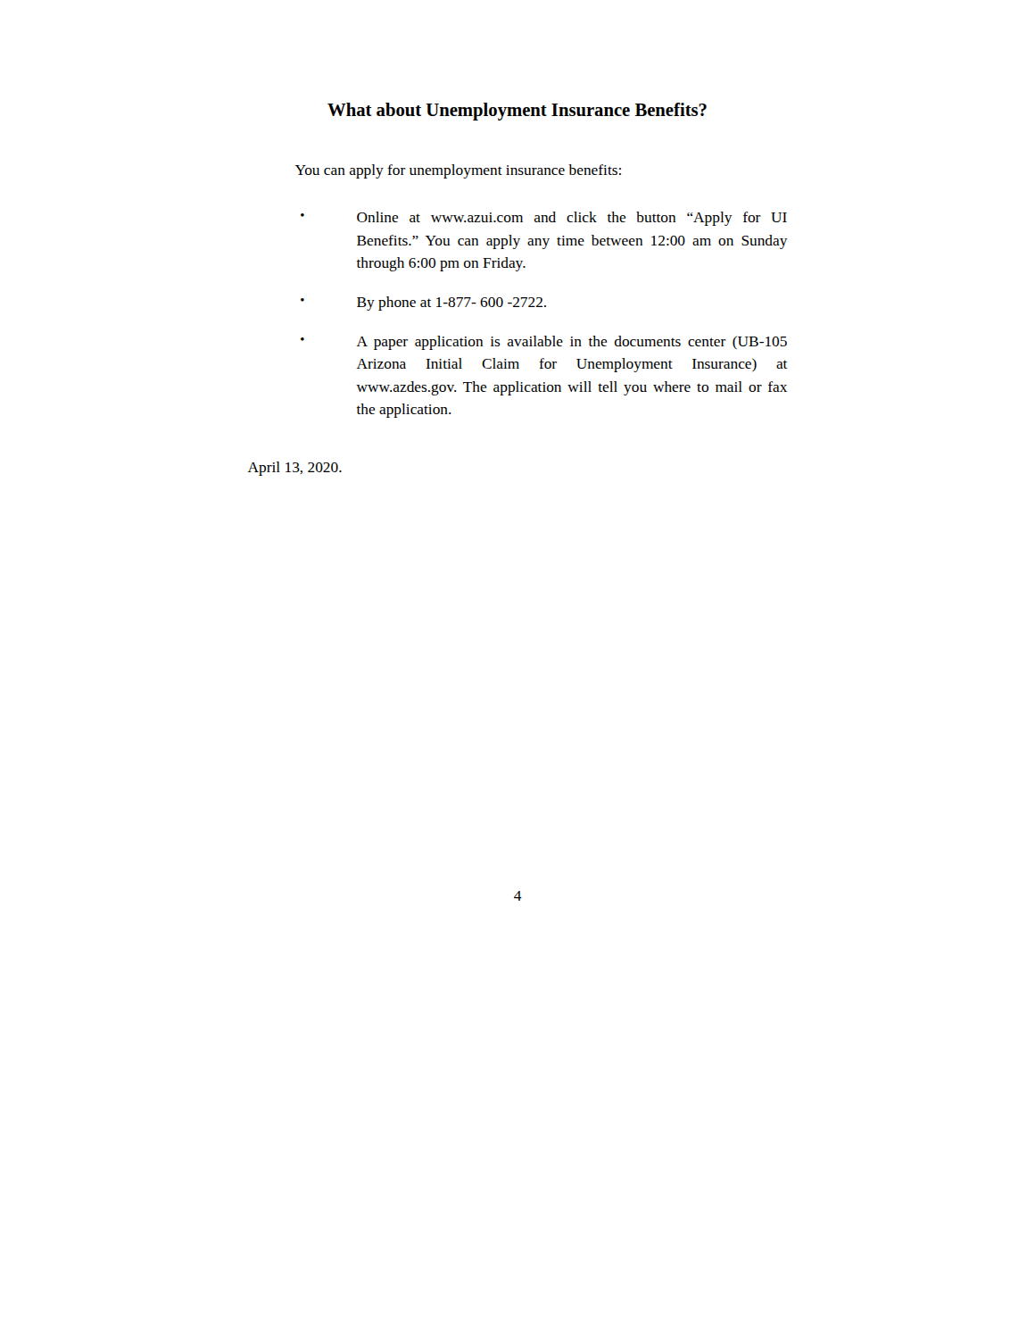What about Unemployment Insurance Benefits?
You can apply for unemployment insurance benefits:
Online at www.azui.com and click the button “Apply for UI Benefits.” You can apply any time between 12:00 am on Sunday through 6:00 pm on Friday.
By phone at 1-877- 600 -2722.
A paper application is available in the documents center (UB-105 Arizona Initial Claim for Unemployment Insurance) at www.azdes.gov. The application will tell you where to mail or fax the application.
April 13, 2020.
4